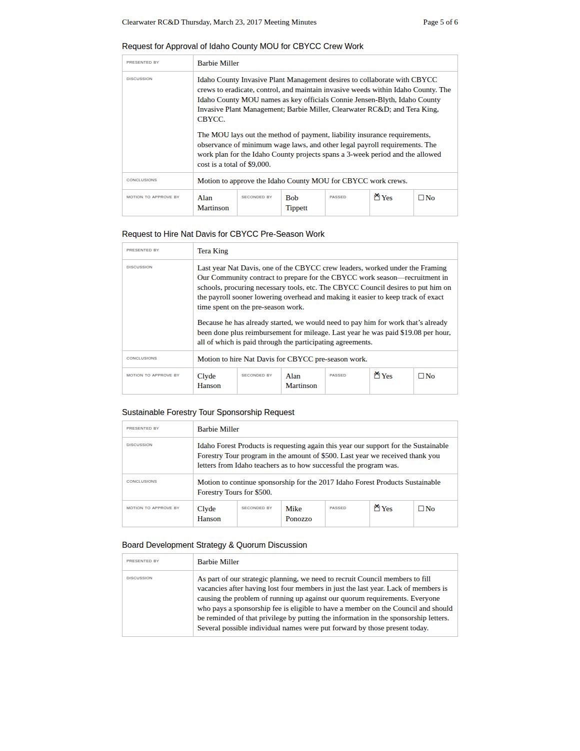Clearwater RC&D Thursday, March 23, 2017 Meeting Minutes
Page 5 of 6
Request for Approval of Idaho County MOU for CBYCC Crew Work
| Presented By | Barbie Miller |
| Discussion | Idaho County Invasive Plant Management desires to collaborate with CBYCC crews to eradicate, control, and maintain invasive weeds within Idaho County. The Idaho County MOU names as key officials Connie Jensen-Blyth, Idaho County Invasive Plant Management; Barbie Miller, Clearwater RC&D; and Tera King, CBYCC. The MOU lays out the method of payment, liability insurance requirements, observance of minimum wage laws, and other legal payroll requirements. The work plan for the Idaho County projects spans a 3-week period and the allowed cost is a total of $9,000. |
| Conclusions | Motion to approve the Idaho County MOU for CBYCC work crews. |
| Motion to Approve By | Alan Martinson | Seconded By | Bob Tippett | Passed | ☐ ✕ Yes | ☐ No |
Request to Hire Nat Davis for CBYCC Pre-Season Work
| Presented By | Tera King |
| Discussion | Last year Nat Davis, one of the CBYCC crew leaders, worked under the Framing Our Community contract to prepare for the CBYCC work season—recruitment in schools, procuring necessary tools, etc. The CBYCC Council desires to put him on the payroll sooner lowering overhead and making it easier to keep track of exact time spent on the pre-season work. Because he has already started, we would need to pay him for work that’s already been done plus reimbursement for mileage. Last year he was paid $19.08 per hour, all of which is paid through the participating agreements. |
| Conclusions | Motion to hire Nat Davis for CBYCC pre-season work. |
| Motion to Approve By | Clyde Hanson | Seconded By | Alan Martinson | Passed | ☐ ✕ Yes | ☐ No |
Sustainable Forestry Tour Sponsorship Request
| Presented By | Barbie Miller |
| Discussion | Idaho Forest Products is requesting again this year our support for the Sustainable Forestry Tour program in the amount of $500. Last year we received thank you letters from Idaho teachers as to how successful the program was. |
| Conclusions | Motion to continue sponsorship for the 2017 Idaho Forest Products Sustainable Forestry Tours for $500. |
| Motion to Approve By | Clyde Hanson | Seconded By | Mike Ponozzo | Passed | ☐ ✕ Yes | ☐ No |
Board Development Strategy & Quorum Discussion
| Presented By | Barbie Miller |
| Discussion | As part of our strategic planning, we need to recruit Council members to fill vacancies after having lost four members in just the last year. Lack of members is causing the problem of running up against our quorum requirements. Everyone who pays a sponsorship fee is eligible to have a member on the Council and should be reminded of that privilege by putting the information in the sponsorship letters. Several possible individual names were put forward by those present today. |